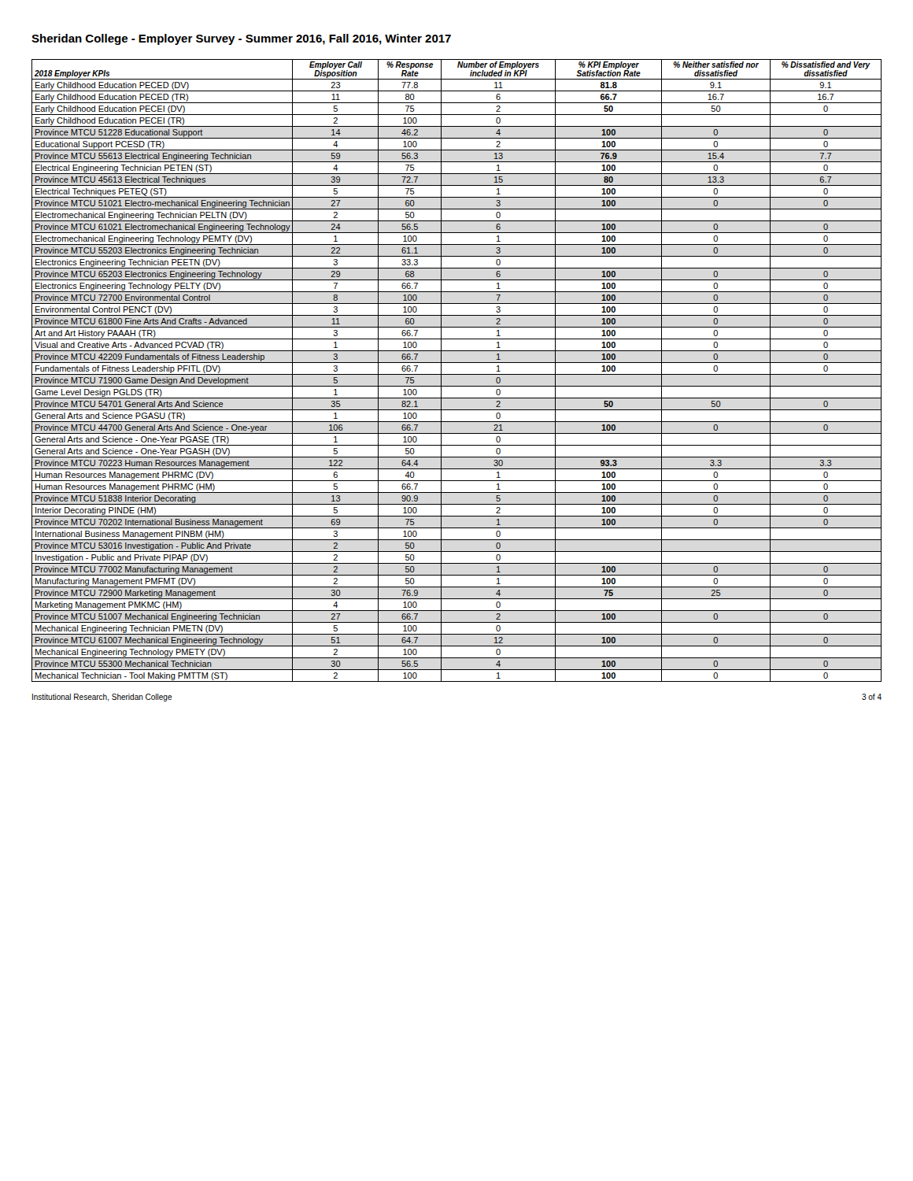Sheridan College - Employer Survey - Summer 2016, Fall 2016, Winter 2017
| 2018 Employer KPIs | Employer Call Disposition | % Response Rate | Number of Employers included in KPI | % KPI Employer Satisfaction Rate | % Neither satisfied nor dissatisfied | % Dissatisfied and Very dissatisfied |
| --- | --- | --- | --- | --- | --- | --- |
| Early Childhood Education PECED (DV) | 23 | 77.8 | 11 | 81.8 | 9.1 | 9.1 |
| Early Childhood Education PECED (TR) | 11 | 80 | 6 | 66.7 | 16.7 | 16.7 |
| Early Childhood Education PECEI (DV) | 5 | 75 | 2 | 50 | 50 | 0 |
| Early Childhood Education PECEI (TR) | 2 | 100 | 0 | | | |
| Province MTCU 51228 Educational Support | 14 | 46.2 | 4 | 100 | 0 | 0 |
| Educational Support PCESD (TR) | 4 | 100 | 2 | 100 | 0 | 0 |
| Province MTCU 55613 Electrical Engineering Technician | 59 | 56.3 | 13 | 76.9 | 15.4 | 7.7 |
| Electrical Engineering Technician PETEN (ST) | 4 | 75 | 1 | 100 | 0 | 0 |
| Province MTCU 45613 Electrical Techniques | 39 | 72.7 | 15 | 80 | 13.3 | 6.7 |
| Electrical Techniques PETEQ (ST) | 5 | 75 | 1 | 100 | 0 | 0 |
| Province MTCU 51021 Electro-mechanical Engineering Technician | 27 | 60 | 3 | 100 | 0 | 0 |
| Electromechanical Engineering Technician PELTN (DV) | 2 | 50 | 0 | | | |
| Province MTCU 61021 Electromechanical Engineering Technology | 24 | 56.5 | 6 | 100 | 0 | 0 |
| Electromechanical Engineering Technology PEMTY (DV) | 1 | 100 | 1 | 100 | 0 | 0 |
| Province MTCU 55203 Electronics Engineering Technician | 22 | 61.1 | 3 | 100 | 0 | 0 |
| Electronics Engineering Technician PEETN (DV) | 3 | 33.3 | 0 | | | |
| Province MTCU 65203 Electronics Engineering Technology | 29 | 68 | 6 | 100 | 0 | 0 |
| Electronics Engineering Technology PELTY (DV) | 7 | 66.7 | 1 | 100 | 0 | 0 |
| Province MTCU 72700 Environmental Control | 8 | 100 | 7 | 100 | 0 | 0 |
| Environmental Control PENCT (DV) | 3 | 100 | 3 | 100 | 0 | 0 |
| Province MTCU 61800 Fine Arts And Crafts - Advanced | 11 | 60 | 2 | 100 | 0 | 0 |
| Art and Art History PAAAH (TR) | 3 | 66.7 | 1 | 100 | 0 | 0 |
| Visual and Creative Arts - Advanced PCVAD (TR) | 1 | 100 | 1 | 100 | 0 | 0 |
| Province MTCU 42209 Fundamentals of Fitness Leadership | 3 | 66.7 | 1 | 100 | 0 | 0 |
| Fundamentals of Fitness Leadership PFITL (DV) | 3 | 66.7 | 1 | 100 | 0 | 0 |
| Province MTCU 71900 Game Design And Development | 5 | 75 | 0 | | | |
| Game Level Design PGLDS (TR) | 1 | 100 | 0 | | | |
| Province MTCU 54701 General Arts And Science | 35 | 82.1 | 2 | 50 | 50 | 0 |
| General Arts and Science PGASU (TR) | 1 | 100 | 0 | | | |
| Province MTCU 44700 General Arts And Science - One-year | 106 | 66.7 | 21 | 100 | 0 | 0 |
| General Arts and Science - One-Year PGASE (TR) | 1 | 100 | 0 | | | |
| General Arts and Science - One-Year PGASH (DV) | 5 | 50 | 0 | | | |
| Province MTCU 70223 Human Resources Management | 122 | 64.4 | 30 | 93.3 | 3.3 | 3.3 |
| Human Resources Management PHRMC (DV) | 6 | 40 | 1 | 100 | 0 | 0 |
| Human Resources Management PHRMC (HM) | 5 | 66.7 | 1 | 100 | 0 | 0 |
| Province MTCU 51838 Interior Decorating | 13 | 90.9 | 5 | 100 | 0 | 0 |
| Interior Decorating PINDE (HM) | 5 | 100 | 2 | 100 | 0 | 0 |
| Province MTCU 70202 International Business Management | 69 | 75 | 1 | 100 | 0 | 0 |
| International Business Management PINBM (HM) | 3 | 100 | 0 | | | |
| Province MTCU 53016 Investigation - Public And Private | 2 | 50 | 0 | | | |
| Investigation - Public and Private PIPAP (DV) | 2 | 50 | 0 | | | |
| Province MTCU 77002 Manufacturing Management | 2 | 50 | 1 | 100 | 0 | 0 |
| Manufacturing Management PMFMT (DV) | 2 | 50 | 1 | 100 | 0 | 0 |
| Province MTCU 72900 Marketing Management | 30 | 76.9 | 4 | 75 | 25 | 0 |
| Marketing Management PMKMC (HM) | 4 | 100 | 0 | | | |
| Province MTCU 51007 Mechanical Engineering Technician | 27 | 66.7 | 2 | 100 | 0 | 0 |
| Mechanical Engineering Technician PMETN (DV) | 5 | 100 | 0 | | | |
| Province MTCU 61007 Mechanical Engineering Technology | 51 | 64.7 | 12 | 100 | 0 | 0 |
| Mechanical Engineering Technology PMETY (DV) | 2 | 100 | 0 | | | |
| Province MTCU 55300 Mechanical Technician | 30 | 56.5 | 4 | 100 | 0 | 0 |
| Mechanical Technician - Tool Making PMTTM (ST) | 2 | 100 | 1 | 100 | 0 | 0 |
Institutional Research, Sheridan College 3 of 4